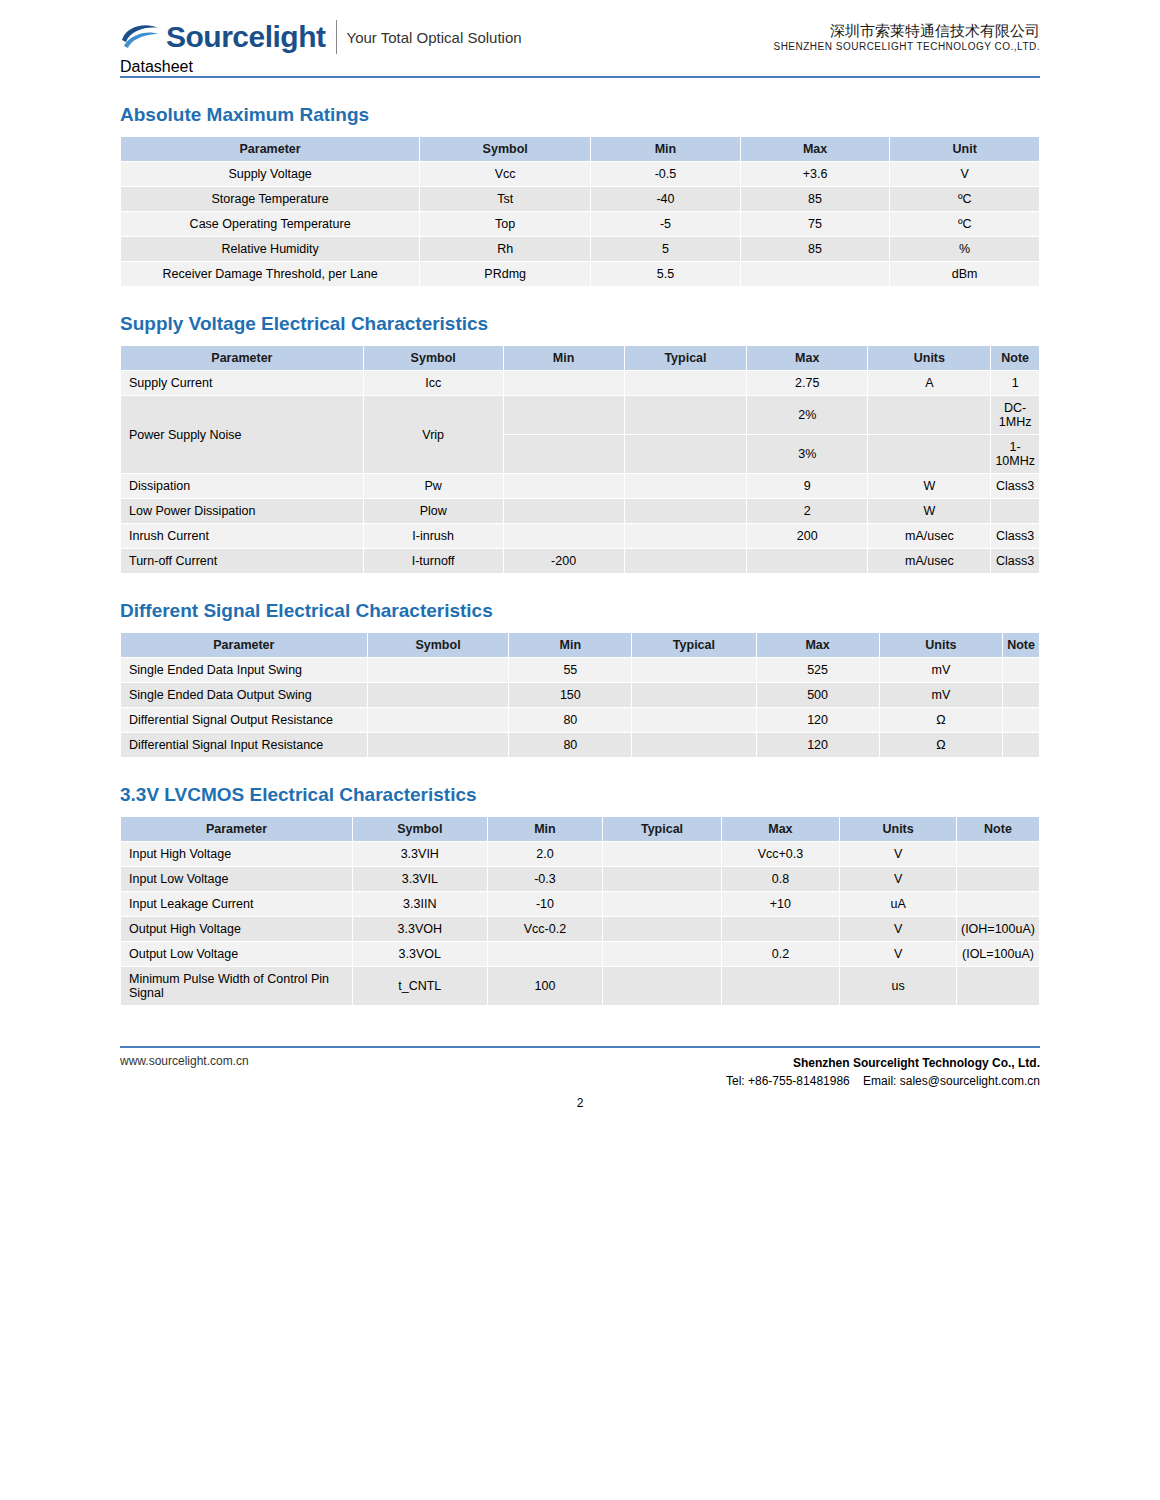Sourcelight
Your Total Optical Solution
深圳市索莱特通信技术有限公司
SHENZHEN SOURCELIGHT TECHNOLOGY CO.,LTD.
Datasheet
Absolute Maximum Ratings
| Parameter | Symbol | Min | Max | Unit |
| --- | --- | --- | --- | --- |
| Supply Voltage | Vcc | -0.5 | +3.6 | V |
| Storage Temperature | Tst | -40 | 85 | ºC |
| Case Operating Temperature | Top | -5 | 75 | ºC |
| Relative Humidity | Rh | 5 | 85 | % |
| Receiver Damage Threshold, per Lane | PRdmg | 5.5 | | dBm |
Supply Voltage Electrical Characteristics
| Parameter | Symbol | Min | Typical | Max | Units | Note |
| --- | --- | --- | --- | --- | --- | --- |
| Supply Current | Icc | | | 2.75 | A | 1 |
| Power Supply Noise | Vrip | | | 2% | | DC-1MHz |
| | | 3% | | 1-10MHz |
| Dissipation | Pw | | | 9 | W | Class3 |
| Low Power Dissipation | Plow | | | 2 | W | |
| Inrush Current | I-inrush | | | 200 | mA/usec | Class3 |
| Turn-off Current | I-turnoff | -200 | | | mA/usec | Class3 |
Different Signal Electrical Characteristics
| Parameter | Symbol | Min | Typical | Max | Units | Note |
| --- | --- | --- | --- | --- | --- | --- |
| Single Ended Data Input Swing | | 55 | | 525 | mV | |
| Single Ended Data Output Swing | | 150 | | 500 | mV | |
| Differential Signal Output Resistance | | 80 | | 120 | Ω | |
| Differential Signal Input Resistance | | 80 | | 120 | Ω | |
3.3V LVCMOS Electrical Characteristics
| Parameter | Symbol | Min | Typical | Max | Units | Note |
| --- | --- | --- | --- | --- | --- | --- |
| Input High Voltage | 3.3VIH | 2.0 | | Vcc+0.3 | V | |
| Input Low Voltage | 3.3VIL | -0.3 | | 0.8 | V | |
| Input Leakage Current | 3.3IIN | -10 | | +10 | uA | |
| Output High Voltage | 3.3VOH | Vcc-0.2 | | | V | (IOH=100uA) |
| Output Low Voltage | 3.3VOL | | | 0.2 | V | (IOL=100uA) |
| Minimum Pulse Width of Control Pin Signal | t_CNTL | 100 | | | us | |
www.sourcelight.com.cn
Shenzhen Sourcelight Technology Co., Ltd.
Tel: +86-755-81481986 Email: sales@sourcelight.com.cn
2